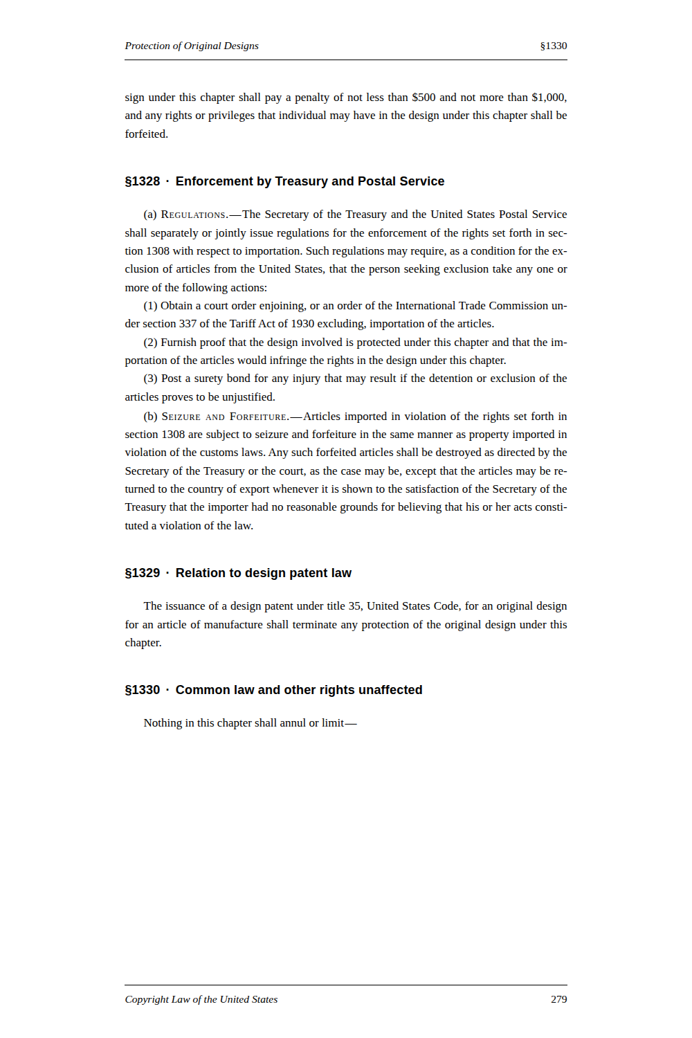Protection of Original Designs §1330
sign under this chapter shall pay a penalty of not less than $500 and not more than $1,000, and any rights or privileges that individual may have in the design under this chapter shall be forfeited.
§1328·Enforcement by Treasury and Postal Service
(a) Regulations. — The Secretary of the Treasury and the United States Postal Service shall separately or jointly issue regulations for the enforcement of the rights set forth in section 1308 with respect to importation. Such regulations may require, as a condition for the exclusion of articles from the United States, that the person seeking exclusion take any one or more of the following actions:
(1) Obtain a court order enjoining, or an order of the International Trade Commission under section 337 of the Tariff Act of 1930 excluding, importation of the articles.
(2) Furnish proof that the design involved is protected under this chapter and that the importation of the articles would infringe the rights in the design under this chapter.
(3) Post a surety bond for any injury that may result if the detention or exclusion of the articles proves to be unjustified.
(b) Seizure and Forfeiture. — Articles imported in violation of the rights set forth in section 1308 are subject to seizure and forfeiture in the same manner as property imported in violation of the customs laws. Any such forfeited articles shall be destroyed as directed by the Secretary of the Treasury or the court, as the case may be, except that the articles may be returned to the country of export whenever it is shown to the satisfaction of the Secretary of the Treasury that the importer had no reasonable grounds for believing that his or her acts constituted a violation of the law.
§1329·Relation to design patent law
The issuance of a design patent under title 35, United States Code, for an original design for an article of manufacture shall terminate any protection of the original design under this chapter.
§1330·Common law and other rights unaffected
Nothing in this chapter shall annul or limit —
Copyright Law of the United States 279